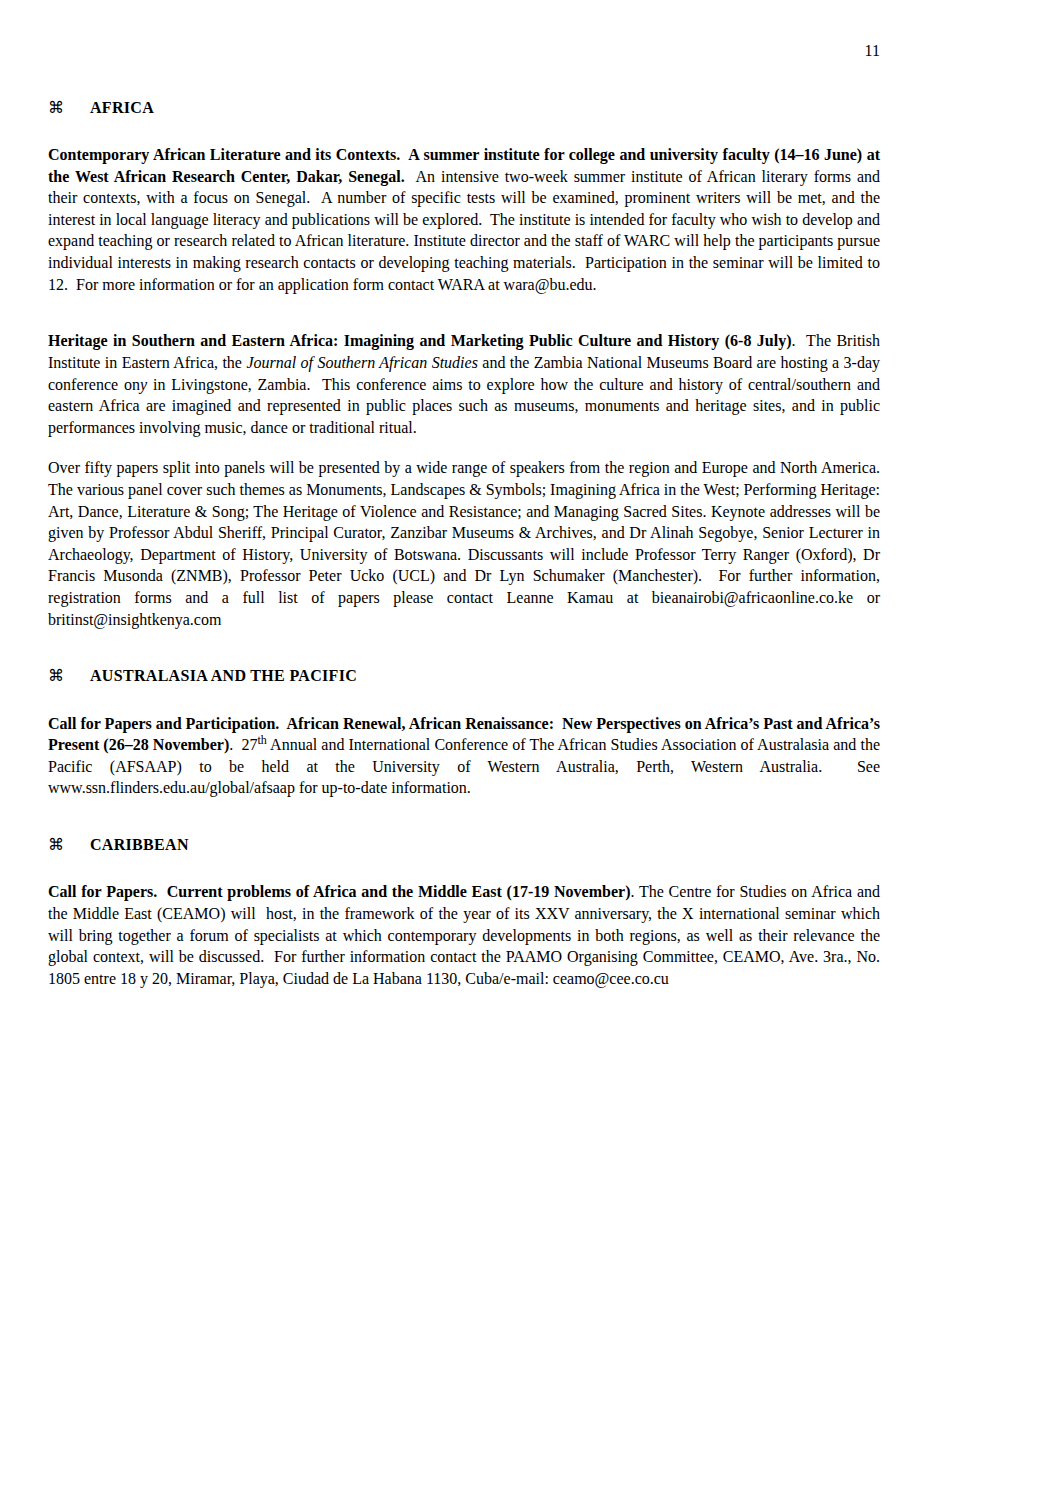11
⌘AFRICA
Contemporary African Literature and its Contexts. A summer institute for college and university faculty (14–16 June) at the West African Research Center, Dakar, Senegal. An intensive two-week summer institute of African literary forms and their contexts, with a focus on Senegal. A number of specific tests will be examined, prominent writers will be met, and the interest in local language literacy and publications will be explored. The institute is intended for faculty who wish to develop and expand teaching or research related to African literature. Institute director and the staff of WARC will help the participants pursue individual interests in making research contacts or developing teaching materials. Participation in the seminar will be limited to 12. For more information or for an application form contact WARA at wara@bu.edu.
Heritage in Southern and Eastern Africa: Imagining and Marketing Public Culture and History (6-8 July). The British Institute in Eastern Africa, the Journal of Southern African Studies and the Zambia National Museums Board are hosting a 3-day conference ony in Livingstone, Zambia. This conference aims to explore how the culture and history of central/southern and eastern Africa are imagined and represented in public places such as museums, monuments and heritage sites, and in public performances involving music, dance or traditional ritual.
Over fifty papers split into panels will be presented by a wide range of speakers from the region and Europe and North America. The various panel cover such themes as Monuments, Landscapes & Symbols; Imagining Africa in the West; Performing Heritage: Art, Dance, Literature & Song; The Heritage of Violence and Resistance; and Managing Sacred Sites. Keynote addresses will be given by Professor Abdul Sheriff, Principal Curator, Zanzibar Museums & Archives, and Dr Alinah Segobye, Senior Lecturer in Archaeology, Department of History, University of Botswana. Discussants will include Professor Terry Ranger (Oxford), Dr Francis Musonda (ZNMB), Professor Peter Ucko (UCL) and Dr Lyn Schumaker (Manchester). For further information, registration forms and a full list of papers please contact Leanne Kamau at bieanairobi@africaonline.co.ke or britinst@insightkenya.com
⌘AUSTRALASIA AND THE PACIFIC
Call for Papers and Participation. African Renewal, African Renaissance: New Perspectives on Africa’s Past and Africa’s Present (26–28 November). 27th Annual and International Conference of The African Studies Association of Australasia and the Pacific (AFSAAP) to be held at the University of Western Australia, Perth, Western Australia. See www.ssn.flinders.edu.au/global/afsaap for up-to-date information.
⌘CARIBBEAN
Call for Papers. Current problems of Africa and the Middle East (17-19 November). The Centre for Studies on Africa and the Middle East (CEAMO) will host, in the framework of the year of its XXV anniversary, the X international seminar which will bring together a forum of specialists at which contemporary developments in both regions, as well as their relevance the global context, will be discussed. For further information contact the PAAMO Organising Committee, CEAMO, Ave. 3ra., No. 1805 entre 18 y 20, Miramar, Playa, Ciudad de La Habana 1130, Cuba/e-mail: ceamo@cee.co.cu